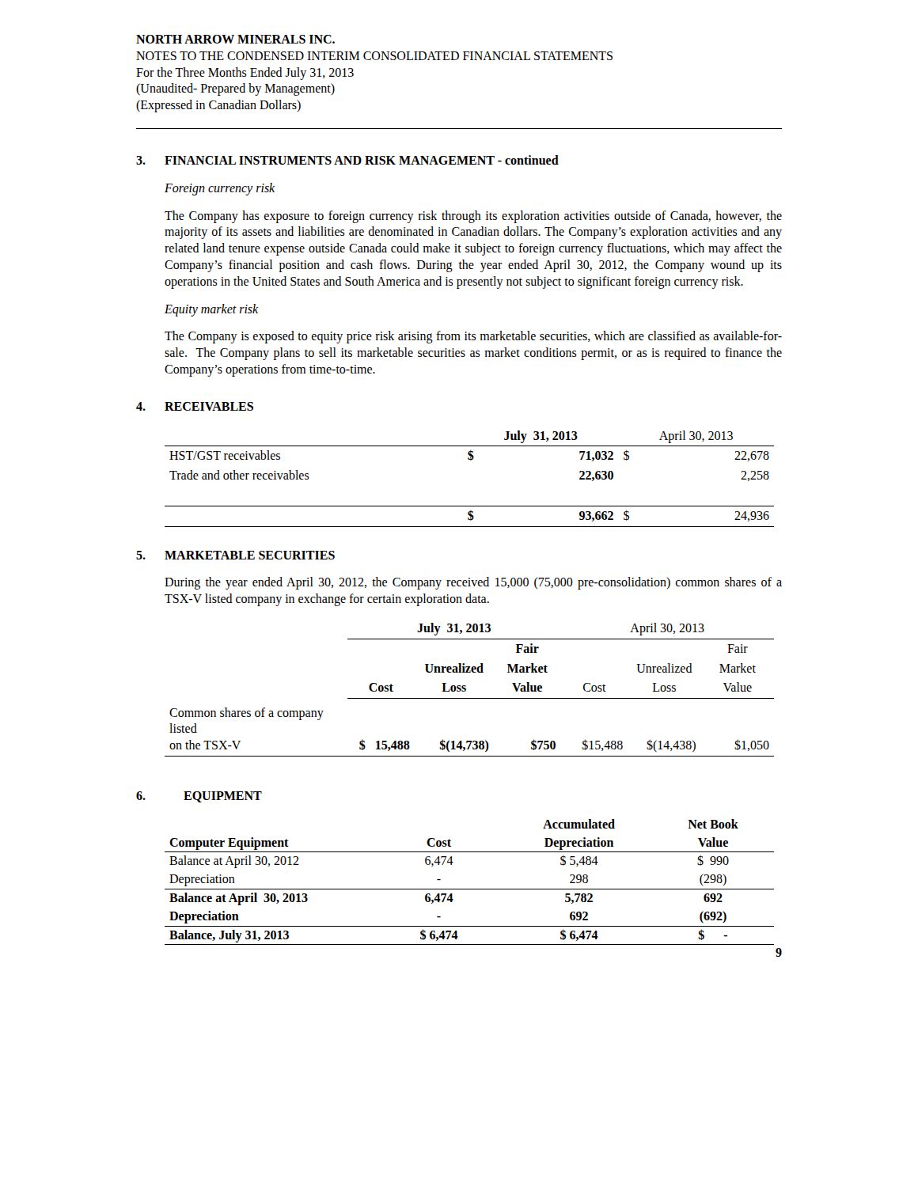NORTH ARROW MINERALS INC.
Notes to the Condensed Interim Consolidated Financial Statements
For the Three Months Ended July 31, 2013
(Unaudited- Prepared by Management)
(Expressed in Canadian Dollars)
3. FINANCIAL INSTRUMENTS AND RISK MANAGEMENT - continued
Foreign currency risk
The Company has exposure to foreign currency risk through its exploration activities outside of Canada, however, the majority of its assets and liabilities are denominated in Canadian dollars. The Company’s exploration activities and any related land tenure expense outside Canada could make it subject to foreign currency fluctuations, which may affect the Company’s financial position and cash flows. During the year ended April 30, 2012, the Company wound up its operations in the United States and South America and is presently not subject to significant foreign currency risk.
Equity market risk
The Company is exposed to equity price risk arising from its marketable securities, which are classified as available-for-sale. The Company plans to sell its marketable securities as market conditions permit, or as is required to finance the Company’s operations from time-to-time.
4. RECEIVABLES
| | July 31, 2013 | April 30, 2013 |
| HST/GST receivables | $ | 71,032 | $ | 22,678 |
| Trade and other receivables | | 22,630 | | 2,258 |
| | $ | 93,662 | $ | 24,936 |
5. MARKETABLE SECURITIES
During the year ended April 30, 2012, the Company received 15,000 (75,000 pre-consolidation) common shares of a TSX-V listed company in exchange for certain exploration data.
| | July 31, 2013 | April 30, 2013 |
| | | | Fair | | | Fair |
| | | Unrealized | Market | | Unrealized | Market |
| | Cost | Loss | Value | Cost | Loss | Value |
| Common shares of a company listed on the TSX-V | $ 15,488 | $(14,738) | $750 | $15,488 | $(14,438) | $1,050 |
6. EQUIPMENT
| | | Accumulated | Net Book |
| Computer Equipment | Cost | Depreciation | Value |
| Balance at April 30, 2012 | 6,474 | $ 5,484 | $ 990 |
| Depreciation | - | 298 | (298) |
| Balance at April 30, 2013 | 6,474 | 5,782 | 692 |
| Depreciation | - | 692 | (692) |
| Balance, July 31, 2013 | $ 6,474 | $ 6,474 | $ - |
9